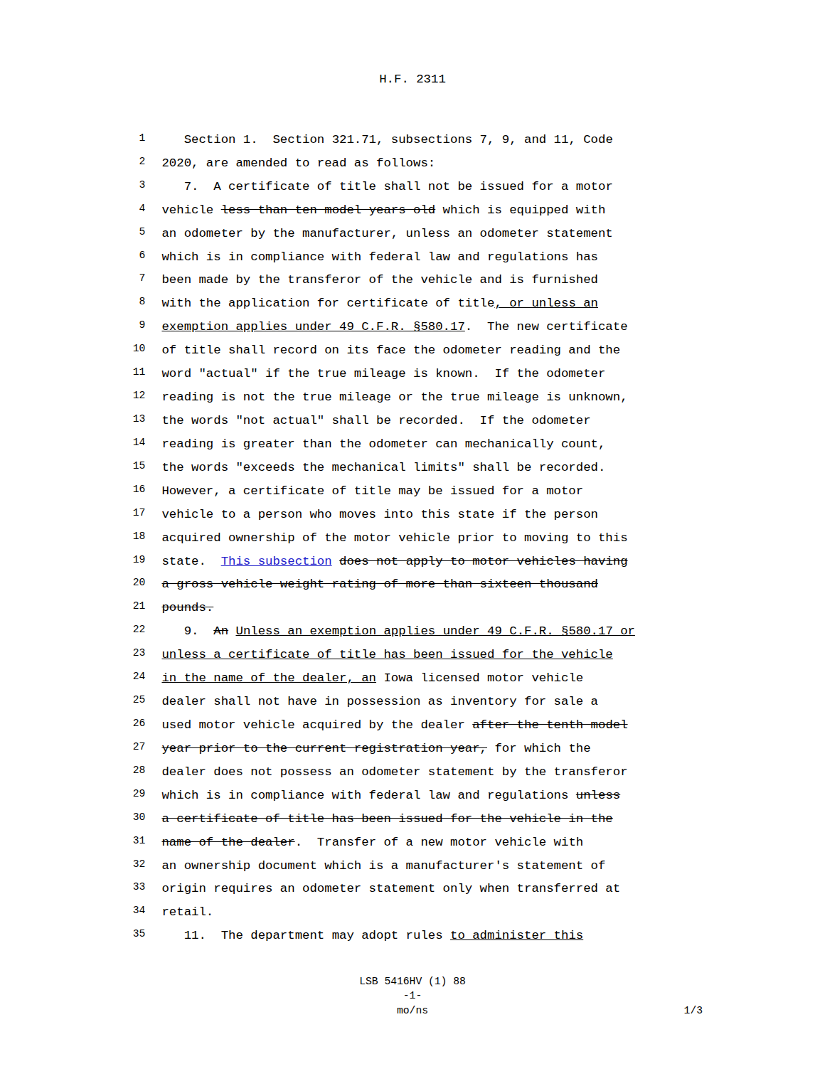H.F. 2311
Section 1. Section 321.71, subsections 7, 9, and 11, Code
2020, are amended to read as follows:
7. A certificate of title shall not be issued for a motor
vehicle less than ten model years old which is equipped with
an odometer by the manufacturer, unless an odometer statement
which is in compliance with federal law and regulations has
been made by the transferor of the vehicle and is furnished
with the application for certificate of title, or unless an
exemption applies under 49 C.F.R. §580.17. The new certificate
of title shall record on its face the odometer reading and the
word "actual" if the true mileage is known. If the odometer
reading is not the true mileage or the true mileage is unknown,
the words "not actual" shall be recorded. If the odometer
reading is greater than the odometer can mechanically count,
the words "exceeds the mechanical limits" shall be recorded.
However, a certificate of title may be issued for a motor
vehicle to a person who moves into this state if the person
acquired ownership of the motor vehicle prior to moving to this
state. This subsection does not apply to motor vehicles having
a gross vehicle weight rating of more than sixteen thousand
pounds.
9. An Unless an exemption applies under 49 C.F.R. §580.17 or
unless a certificate of title has been issued for the vehicle
in the name of the dealer, an Iowa licensed motor vehicle
dealer shall not have in possession as inventory for sale a
used motor vehicle acquired by the dealer after the tenth model
year prior to the current registration year, for which the
dealer does not possess an odometer statement by the transferor
which is in compliance with federal law and regulations unless
a certificate of title has been issued for the vehicle in the
name of the dealer. Transfer of a new motor vehicle with
an ownership document which is a manufacturer's statement of
origin requires an odometer statement only when transferred at
retail.
11. The department may adopt rules to administer this
LSB 5416HV (1) 88
-1-
mo/ns
1/3